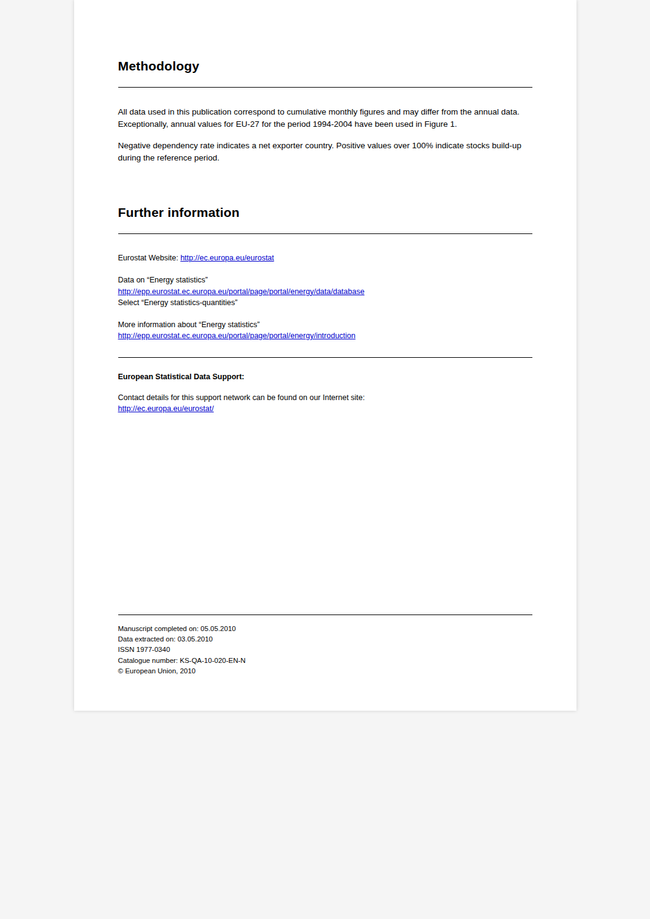Methodology
All data used in this publication correspond to cumulative monthly figures and may differ from the annual data. Exceptionally, annual values for EU-27 for the period 1994-2004 have been used in Figure 1.
Negative dependency rate indicates a net exporter country. Positive values over 100% indicate stocks build-up during the reference period.
Further information
Eurostat Website: http://ec.europa.eu/eurostat
Data on “Energy statistics”
http://epp.eurostat.ec.europa.eu/portal/page/portal/energy/data/database
Select “Energy statistics-quantities”
More information about “Energy statistics”
http://epp.eurostat.ec.europa.eu/portal/page/portal/energy/introduction
European Statistical Data Support:
Contact details for this support network can be found on our Internet site:
http://ec.europa.eu/eurostat/
Manuscript completed on: 05.05.2010
Data extracted on: 03.05.2010
ISSN 1977-0340
Catalogue number: KS-QA-10-020-EN-N
© European Union, 2010